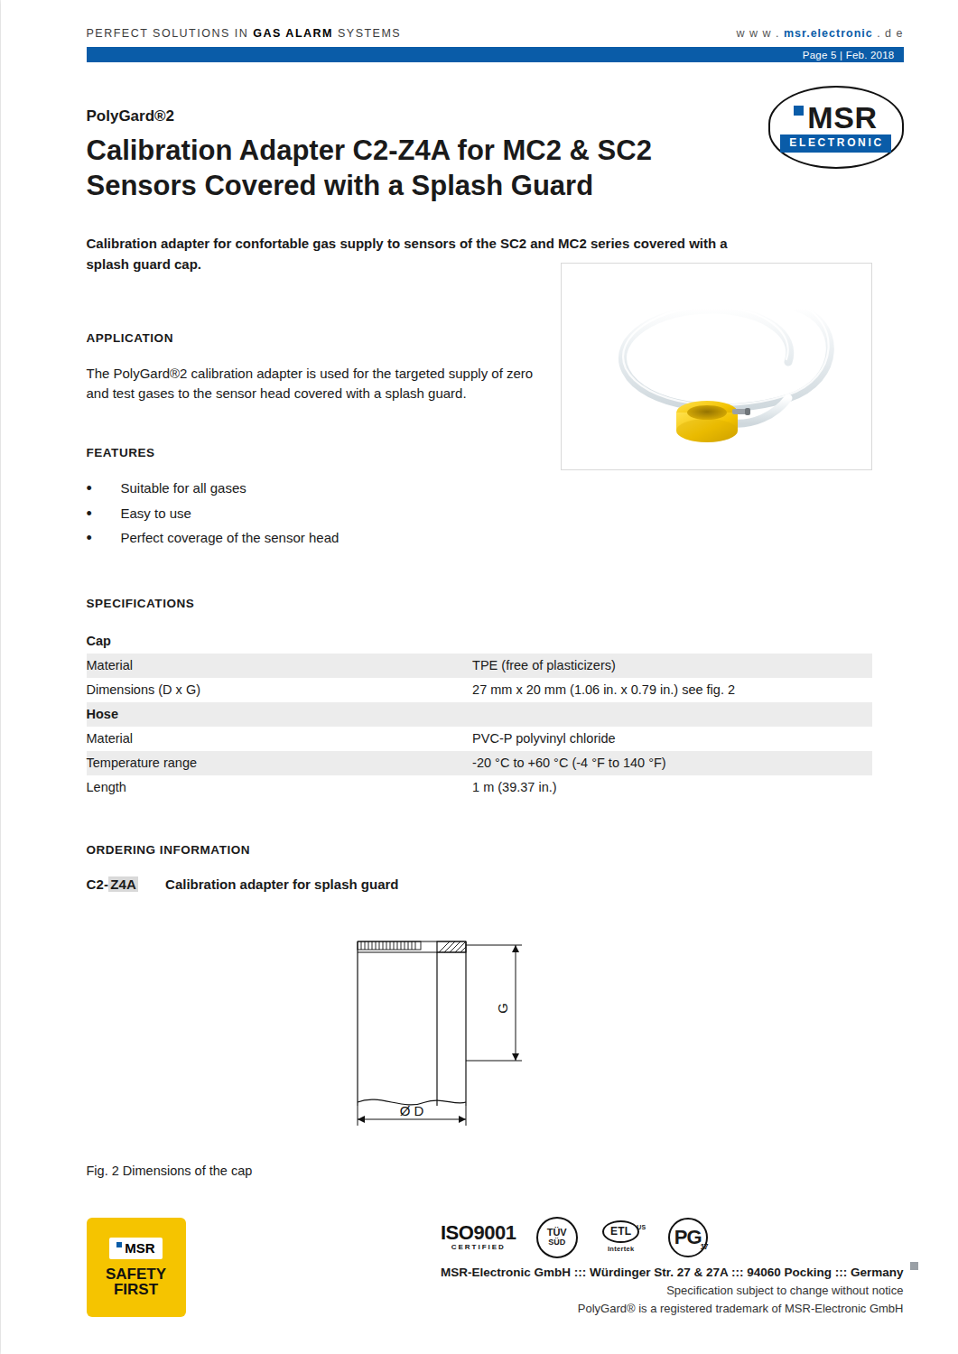PERFECT SOLUTIONS IN GAS ALARM SYSTEMS
w w w . msr.electronic . d e
Page 5 | Feb. 2018
MSR
ELECTRONIC
PolyGard®2
Calibration Adapter C2-Z4A for MC2 & SC2
Sensors Covered with a Splash Guard
Calibration adapter for confortable gas supply to sensors of the SC2 and MC2 series covered with a splash guard cap.
APPLICATION
The PolyGard®2 calibration adapter is used for the targeted supply of zero and test gases to the sensor head covered with a splash guard.
FEATURES
Suitable for all gases
Easy to use
Perfect coverage of the sensor head
SPECIFICATIONS
| Cap | |
| Material | TPE (free of plasticizers) |
| Dimensions (D x G) | 27 mm x 20 mm (1.06 in. x 0.79 in.) see fig. 2 |
| Hose | |
| Material | PVC-P polyvinyl chloride |
| Temperature range | -20 °C to +60 °C (-4 °F to 140 °F) |
| Length | 1 m (39.37 in.) |
ORDERING INFORMATION
C2-Z4A Calibration adapter for splash guard
G Ø D
Fig. 2 Dimensions of the cap
MSR
SAFETY FIRST
FIRST
ISO9001 CERTIFIED
TÜV
SÜD
ETLUS
Intertek
PG17
MSR-Electronic GmbH ::: Würdinger Str. 27 & 27A ::: 94060 Pocking ::: Germany
Specification subject to change without notice
PolyGard® is a registered trademark of MSR-Electronic GmbH